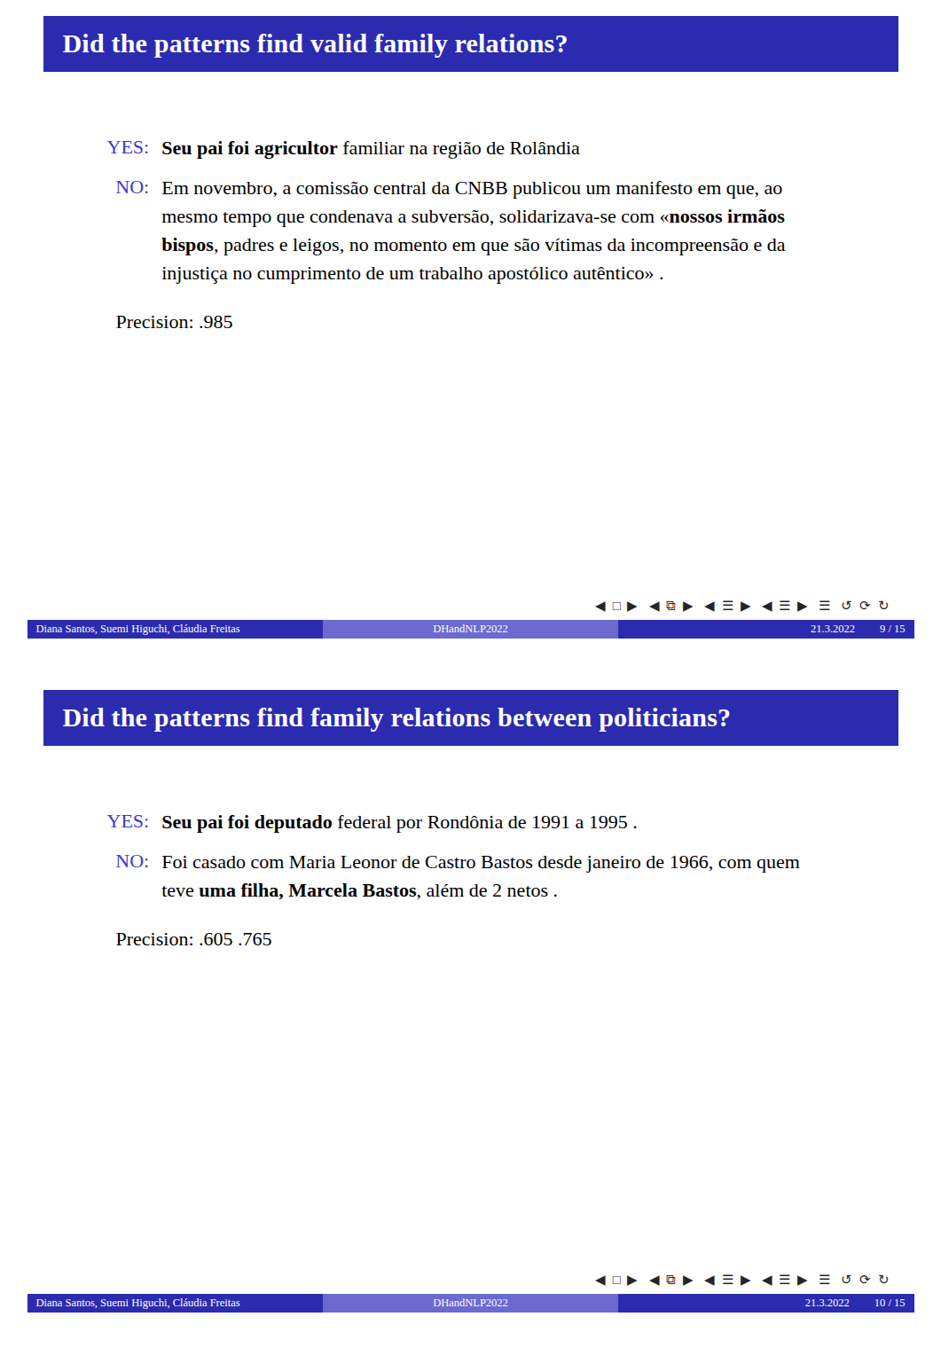Did the patterns find valid family relations?
YES:
Seu pai foi agricultor familiar na região de Rolândia
NO:
Em novembro, a comissão central da CNBB publicou um manifesto em que, ao mesmo tempo que condenava a subversão, solidarizava-se com «nossos irmãos bispos, padres e leigos, no momento em que são vítimas da incompreensão e da injustiça no cumprimento de um trabalho apostólico autêntico» .
Precision: .985
◀ □ ▶◀ ⧉ ▶◀ ☰ ▶◀ ☰ ▶☰↺ ⟳ ↻
Diana Santos, Suemi Higuchi, Cláudia Freitas
DHandNLP2022
21.3.20229 / 15
Did the patterns find family relations between politicians?
YES:
Seu pai foi deputado federal por Rondônia de 1991 a 1995 .
NO:
Foi casado com Maria Leonor de Castro Bastos desde janeiro de 1966, com quem teve uma filha, Marcela Bastos, além de 2 netos .
Precision: .605 .765
◀ □ ▶◀ ⧉ ▶◀ ☰ ▶◀ ☰ ▶☰↺ ⟳ ↻
Diana Santos, Suemi Higuchi, Cláudia Freitas
DHandNLP2022
21.3.202210 / 15